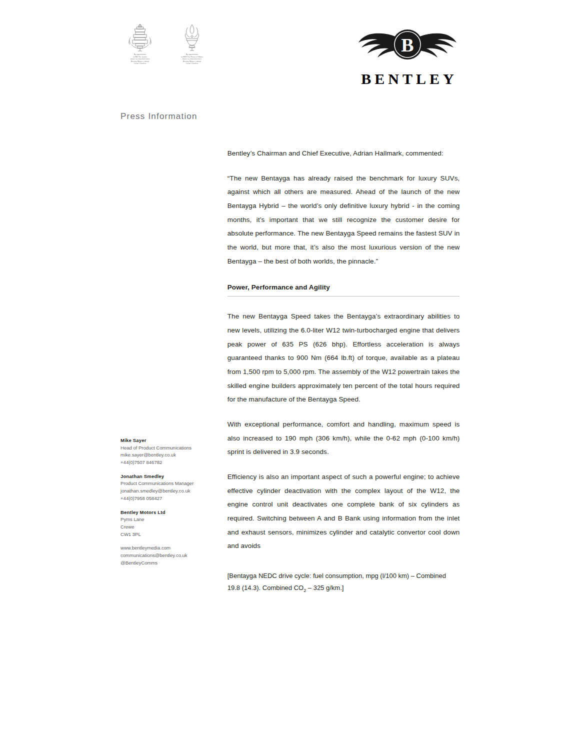By appointment
to HM The Queen
motor car manufacturers
Bentley Motors Limited
Crewe Cheshire
By appointment
to HRH The Prince of Wales
motor car manufacturers
Bentley Motors Limited
Crewe Cheshire
B
BENTLEY
Press Information
Mike Sayer
Head of Product Communications
mike.sayer@bentley.co.uk
+44(0)7507 846782
Jonathan Smedley
Product Communications Manager
jonathan.smedley@bentley.co.uk
+44(0)7958 058427
Bentley Motors Ltd
Pyms Lane
Crewe
CW1 3PL
www.bentleymedia.com
communications@bentley.co.uk
@BentleyComms
Bentley’s Chairman and Chief Executive, Adrian Hallmark, commented:
“The new Bentayga has already raised the benchmark for luxury SUVs, against which all others are measured. Ahead of the launch of the new Bentayga Hybrid – the world’s only definitive luxury hybrid - in the coming months, it’s important that we still recognize the customer desire for absolute performance. The new Bentayga Speed remains the fastest SUV in the world, but more that, it’s also the most luxurious version of the new Bentayga – the best of both worlds, the pinnacle.”
Power, Performance and Agility
The new Bentayga Speed takes the Bentayga’s extraordinary abilities to new levels, utilizing the 6.0-liter W12 twin-turbocharged engine that delivers peak power of 635 PS (626 bhp). Effortless acceleration is always guaranteed thanks to 900 Nm (664 lb.ft) of torque, available as a plateau from 1,500 rpm to 5,000 rpm. The assembly of the W12 powertrain takes the skilled engine builders approximately ten percent of the total hours required for the manufacture of the Bentayga Speed.
With exceptional performance, comfort and handling, maximum speed is also increased to 190 mph (306 km/h), while the 0-62 mph (0-100 km/h) sprint is delivered in 3.9 seconds.
Efficiency is also an important aspect of such a powerful engine; to achieve effective cylinder deactivation with the complex layout of the W12, the engine control unit deactivates one complete bank of six cylinders as required. Switching between A and B Bank using information from the inlet and exhaust sensors, minimizes cylinder and catalytic convertor cool down and avoids
[Bentayga NEDC drive cycle: fuel consumption, mpg (l/100 km) – Combined 19.8 (14.3). Combined CO2 – 325 g/km.]